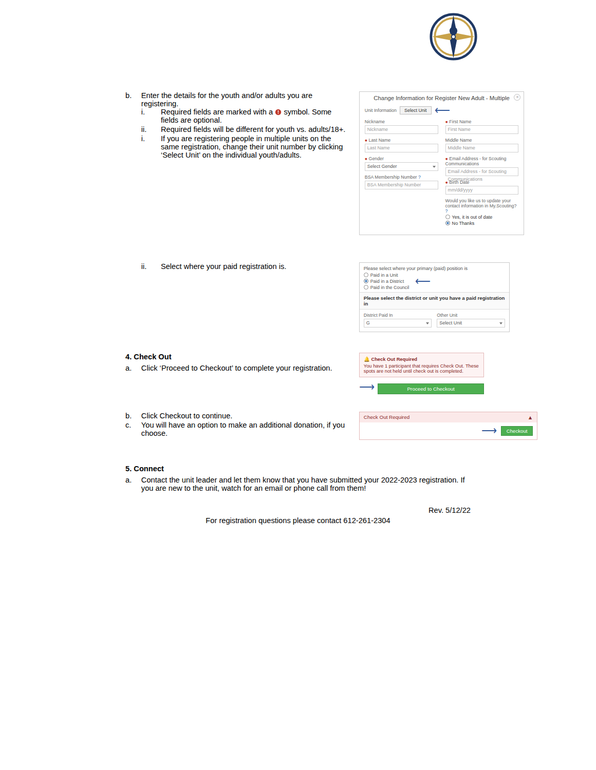b. Enter the details for the youth and/or adults you are registering.
i. Required fields are marked with a symbol. Some fields are optional.
ii. Required fields will be different for youth vs. adults/18+.
i. If you are registering people in multiple units on the same registration, change their unit number by clicking ‘Select Unit’ on the individual youth/adults.
Change Information for Register New Adult - Multiple ×
Unit Information Select Unit ⟶
Nickname
Nickname
● Last Name
Last Name
● Gender
Select Gender
BSA Membership Number ?
BSA Membership Number
● First Name
First Name
Middle Name
Middle Name
● Email Address - for Scouting Communications
Email Address - for Scouting Communications
● Birth Date
mm/dd/yyyy
Would you like us to update your contact information in My.Scouting? ?
Yes, it is out of date
No Thanks
ii. Select where your paid registration is.
Please select where your primary (paid) position is
Paid in a Unit
Paid in a District
Paid in the Council
⟶
Please select the district or unit you have a paid registration in
District Paid In
G
Other Unit
Select Unit
4. Check Out
a. Click ‘Proceed to Checkout’ to complete your registration.
🔔 Check Out Required
You have 1 participant that requires Check Out. These spots are not held until check out is completed.
⟶
Proceed to Checkout
b. Click Checkout to continue.
c. You will have an option to make an additional donation, if you choose.
Check Out Required ▲
⟶ Checkout
5. Connect
a. Contact the unit leader and let them know that you have submitted your 2022-2023 registration. If you are new to the unit, watch for an email or phone call from them!
Rev. 5/12/22
For registration questions please contact 612-261-2304